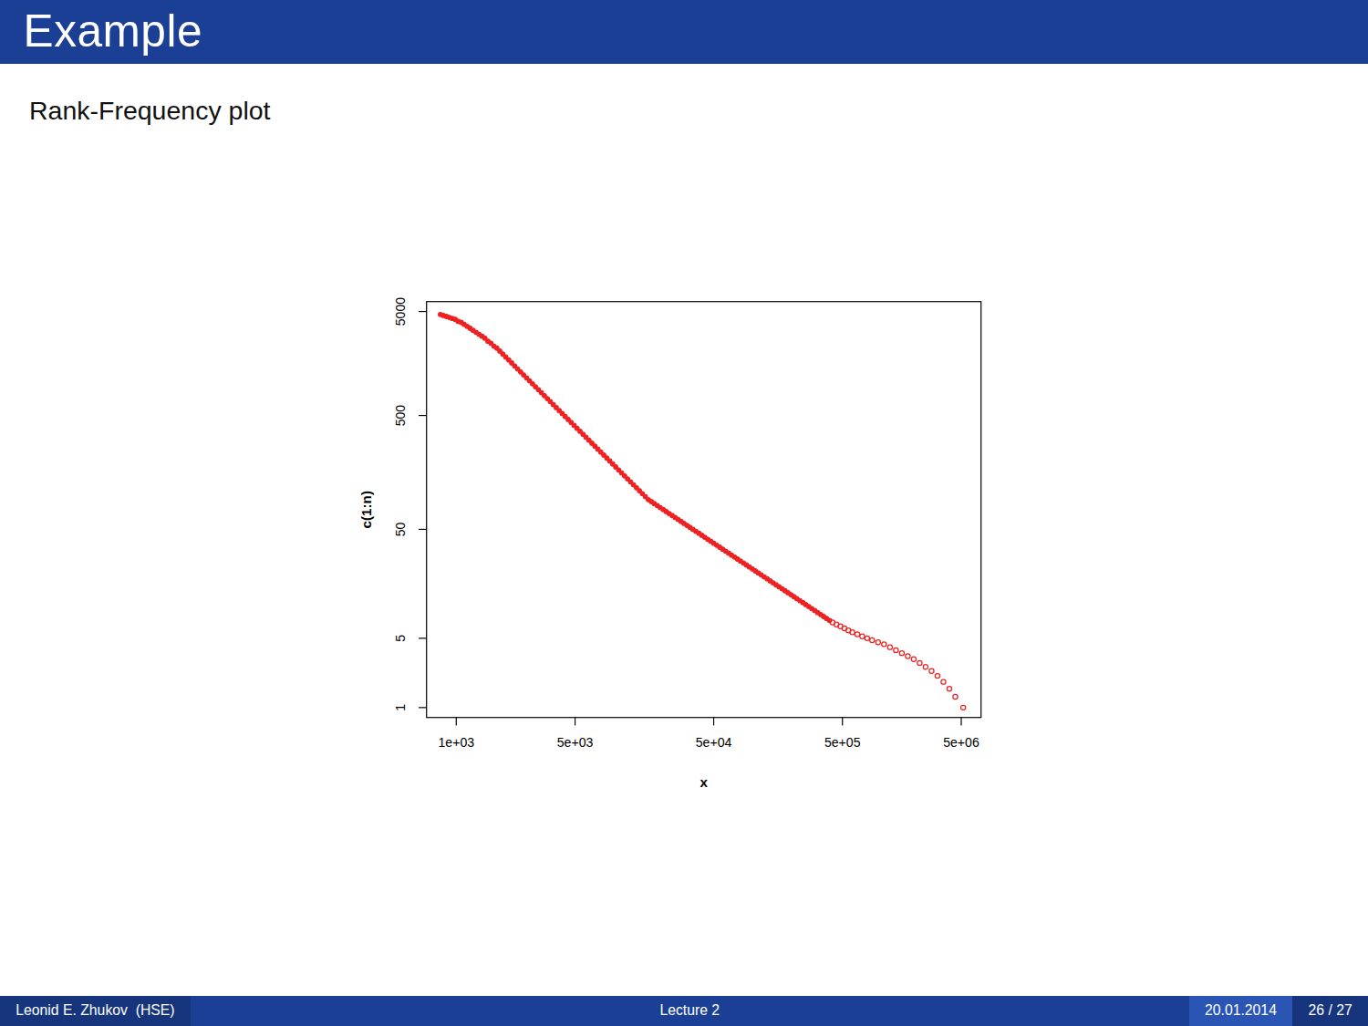Example
Rank-Frequency plot
5000 500 50 5 1 c(1:n) 1e+03 5e+03 5e+04 5e+05 5e+06 x
Leonid E. Zhukov (HSE)
Lecture 2
20.01.2014
26 / 27